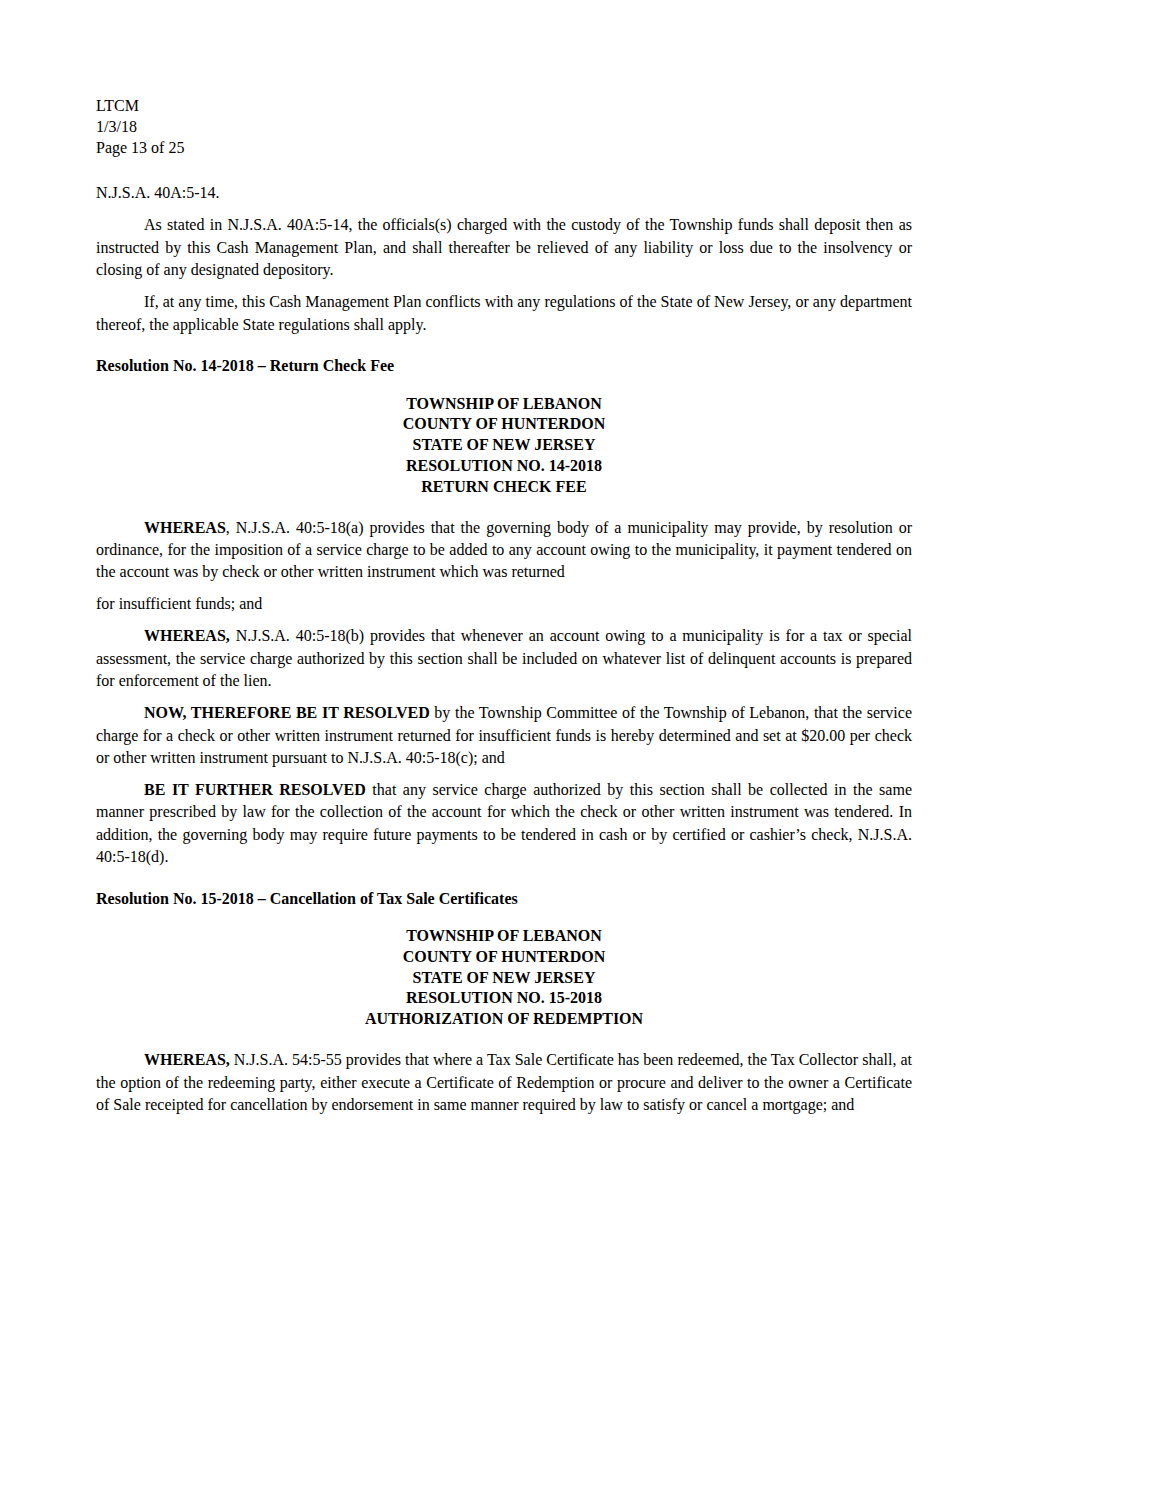LTCM
1/3/18
Page 13 of 25
N.J.S.A. 40A:5-14.
As stated in N.J.S.A. 40A:5-14, the officials(s) charged with the custody of the Township funds shall deposit then as instructed by this Cash Management Plan, and shall thereafter be relieved of any liability or loss due to the insolvency or closing of any designated depository.
If, at any time, this Cash Management Plan conflicts with any regulations of the State of New Jersey, or any department thereof, the applicable State regulations shall apply.
Resolution No. 14-2018 – Return Check Fee
TOWNSHIP OF LEBANON
COUNTY OF HUNTERDON
STATE OF NEW JERSEY
RESOLUTION NO. 14-2018
RETURN CHECK FEE
WHEREAS, N.J.S.A. 40:5-18(a) provides that the governing body of a municipality may provide, by resolution or ordinance, for the imposition of a service charge to be added to any account owing to the municipality, it payment tendered on the account was by check or other written instrument which was returned
for insufficient funds; and
WHEREAS, N.J.S.A. 40:5-18(b) provides that whenever an account owing to a municipality is for a tax or special assessment, the service charge authorized by this section shall be included on whatever list of delinquent accounts is prepared for enforcement of the lien.
NOW, THEREFORE BE IT RESOLVED by the Township Committee of the Township of Lebanon, that the service charge for a check or other written instrument returned for insufficient funds is hereby determined and set at $20.00 per check or other written instrument pursuant to N.J.S.A. 40:5-18(c); and
BE IT FURTHER RESOLVED that any service charge authorized by this section shall be collected in the same manner prescribed by law for the collection of the account for which the check or other written instrument was tendered. In addition, the governing body may require future payments to be tendered in cash or by certified or cashier’s check, N.J.S.A. 40:5-18(d).
Resolution No. 15-2018 – Cancellation of Tax Sale Certificates
TOWNSHIP OF LEBANON
COUNTY OF HUNTERDON
STATE OF NEW JERSEY
RESOLUTION NO. 15-2018
AUTHORIZATION OF REDEMPTION
WHEREAS, N.J.S.A. 54:5-55 provides that where a Tax Sale Certificate has been redeemed, the Tax Collector shall, at the option of the redeeming party, either execute a Certificate of Redemption or procure and deliver to the owner a Certificate of Sale receipted for cancellation by endorsement in same manner required by law to satisfy or cancel a mortgage; and